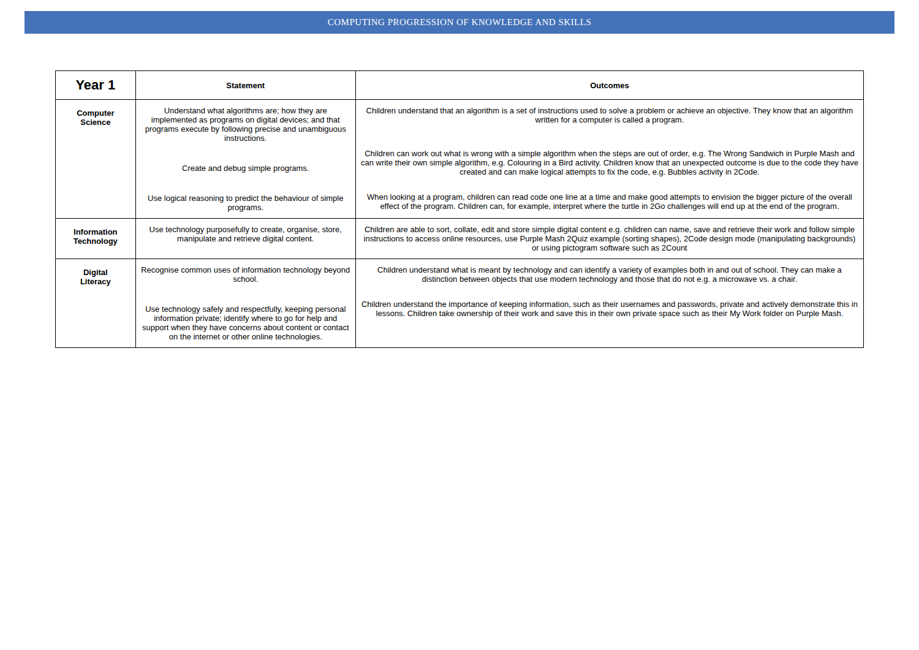COMPUTING PROGRESSION OF KNOWLEDGE AND SKILLS
| Year 1 | Statement | Outcomes |
| Computer Science | Understand what algorithms are; how they are implemented as programs on digital devices; and that programs execute by following precise and unambiguous instructions. Create and debug simple programs. Use logical reasoning to predict the behaviour of simple programs. | Children understand that an algorithm is a set of instructions used to solve a problem or achieve an objective. They know that an algorithm written for a computer is called a program. Children can work out what is wrong with a simple algorithm when the steps are out of order, e.g. The Wrong Sandwich in Purple Mash and can write their own simple algorithm, e.g. Colouring in a Bird activity. Children know that an unexpected outcome is due to the code they have created and can make logical attempts to fix the code, e.g. Bubbles activity in 2Code. When looking at a program, children can read code one line at a time and make good attempts to envision the bigger picture of the overall effect of the program. Children can, for example, interpret where the turtle in 2Go challenges will end up at the end of the program. |
| Information Technology | Use technology purposefully to create, organise, store, manipulate and retrieve digital content. | Children are able to sort, collate, edit and store simple digital content e.g. children can name, save and retrieve their work and follow simple instructions to access online resources, use Purple Mash 2Quiz example (sorting shapes), 2Code design mode (manipulating backgrounds) or using pictogram software such as 2Count |
| Digital Literacy | Recognise common uses of information technology beyond school. Use technology safely and respectfully, keeping personal information private; identify where to go for help and support when they have concerns about content or contact on the internet or other online technologies. | Children understand what is meant by technology and can identify a variety of examples both in and out of school. They can make a distinction between objects that use modern technology and those that do not e.g. a microwave vs. a chair. Children understand the importance of keeping information, such as their usernames and passwords, private and actively demonstrate this in lessons. Children take ownership of their work and save this in their own private space such as their My Work folder on Purple Mash. |